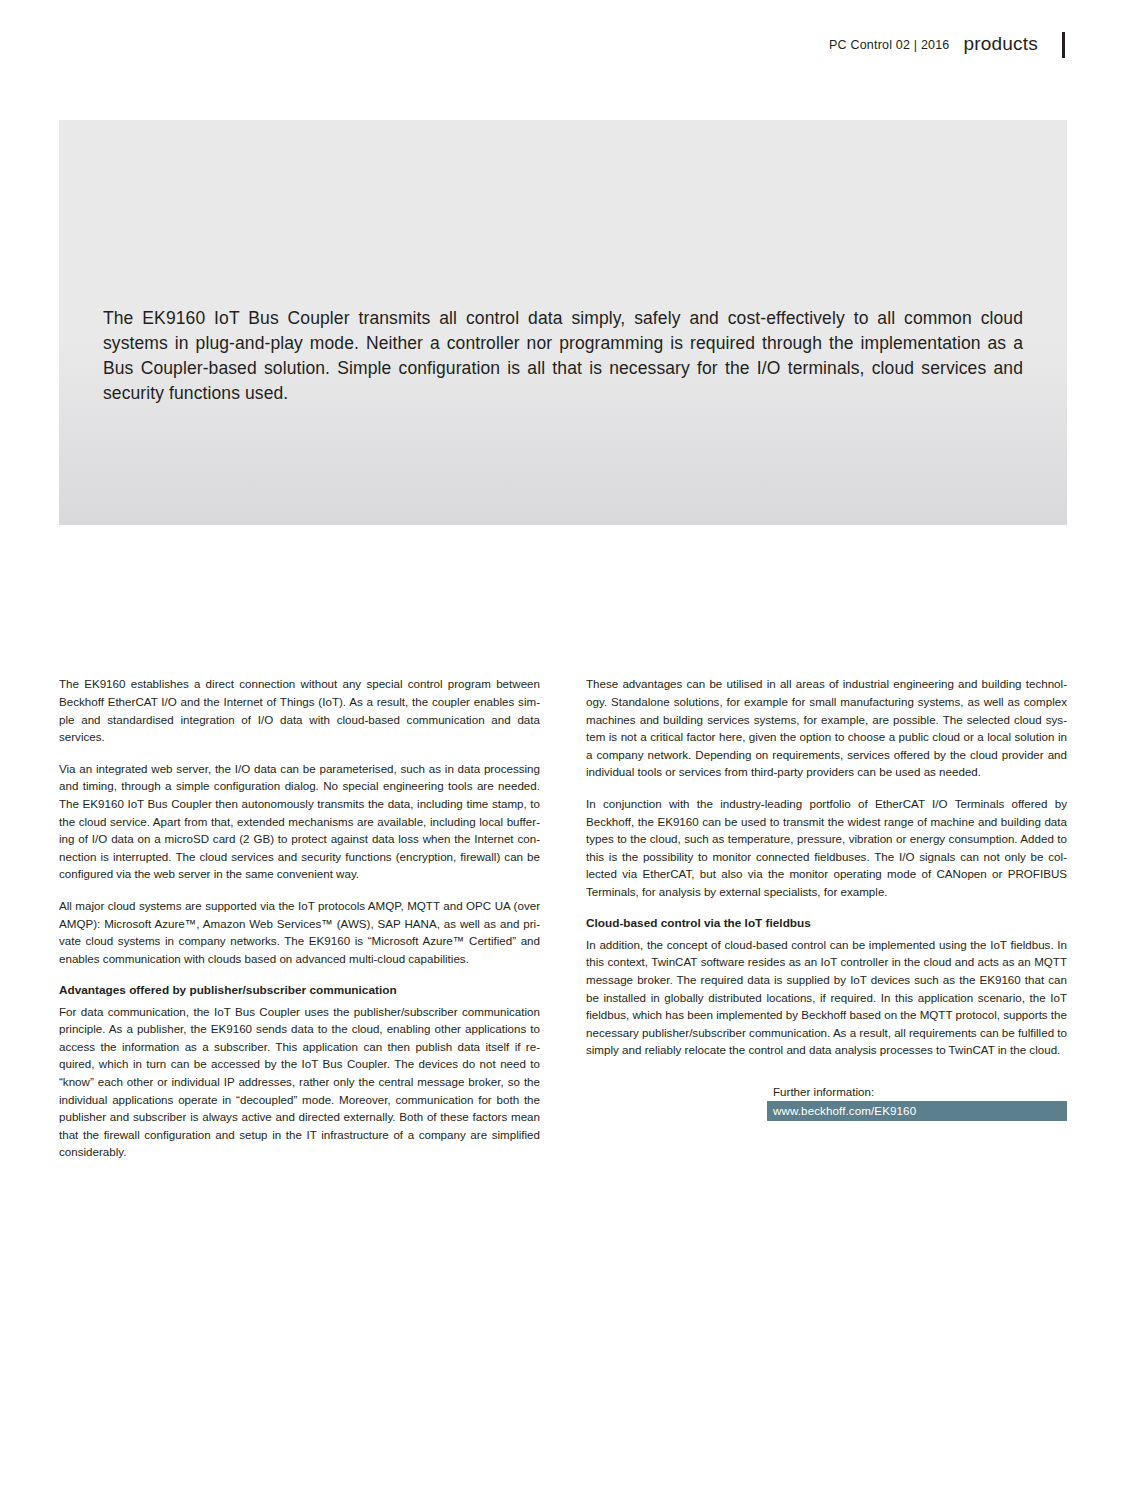PC Control 02 | 2016
products
The EK9160 IoT Bus Coupler transmits all control data simply, safely and cost-effectively to all common cloud systems in plug-and-play mode. Neither a controller nor programming is required through the implementation as a Bus Coupler-based solution. Simple configuration is all that is necessary for the I/O terminals, cloud services and security functions used.
The EK9160 establishes a direct connection without any special control program between Beckhoff EtherCAT I/O and the Internet of Things (IoT). As a result, the coupler enables simple and standardised integration of I/O data with cloud-based communication and data services.
Via an integrated web server, the I/O data can be parameterised, such as in data processing and timing, through a simple configuration dialog. No special engineering tools are needed. The EK9160 IoT Bus Coupler then autonomously transmits the data, including time stamp, to the cloud service. Apart from that, extended mechanisms are available, including local buffering of I/O data on a microSD card (2 GB) to protect against data loss when the Internet connection is interrupted. The cloud services and security functions (encryption, firewall) can be configured via the web server in the same convenient way.
All major cloud systems are supported via the IoT protocols AMQP, MQTT and OPC UA (over AMQP): Microsoft Azure™, Amazon Web Services™ (AWS), SAP HANA, as well as and private cloud systems in company networks. The EK9160 is “Microsoft Azure™ Certified” and enables communication with clouds based on advanced multi-cloud capabilities.
Advantages offered by publisher/subscriber communication
For data communication, the IoT Bus Coupler uses the publisher/subscriber communication principle. As a publisher, the EK9160 sends data to the cloud, enabling other applications to access the information as a subscriber. This application can then publish data itself if required, which in turn can be accessed by the IoT Bus Coupler. The devices do not need to “know” each other or individual IP addresses, rather only the central message broker, so the individual applications operate in “decoupled” mode. Moreover, communication for both the publisher and subscriber is always active and directed externally. Both of these factors mean that the firewall configuration and setup in the IT infrastructure of a company are simplified considerably.
These advantages can be utilised in all areas of industrial engineering and building technology. Standalone solutions, for example for small manufacturing systems, as well as complex machines and building services systems, for example, are possible. The selected cloud system is not a critical factor here, given the option to choose a public cloud or a local solution in a company network. Depending on requirements, services offered by the cloud provider and individual tools or services from third-party providers can be used as needed.
In conjunction with the industry-leading portfolio of EtherCAT I/O Terminals offered by Beckhoff, the EK9160 can be used to transmit the widest range of machine and building data types to the cloud, such as temperature, pressure, vibration or energy consumption. Added to this is the possibility to monitor connected fieldbuses. The I/O signals can not only be collected via EtherCAT, but also via the monitor operating mode of CANopen or PROFIBUS Terminals, for analysis by external specialists, for example.
Cloud-based control via the IoT fieldbus
In addition, the concept of cloud-based control can be implemented using the IoT fieldbus. In this context, TwinCAT software resides as an IoT controller in the cloud and acts as an MQTT message broker. The required data is supplied by IoT devices such as the EK9160 that can be installed in globally distributed locations, if required. In this application scenario, the IoT fieldbus, which has been implemented by Beckhoff based on the MQTT protocol, supports the necessary publisher/subscriber communication. As a result, all requirements can be fulfilled to simply and reliably relocate the control and data analysis processes to TwinCAT in the cloud.
Further information:
www.beckhoff.com/EK9160